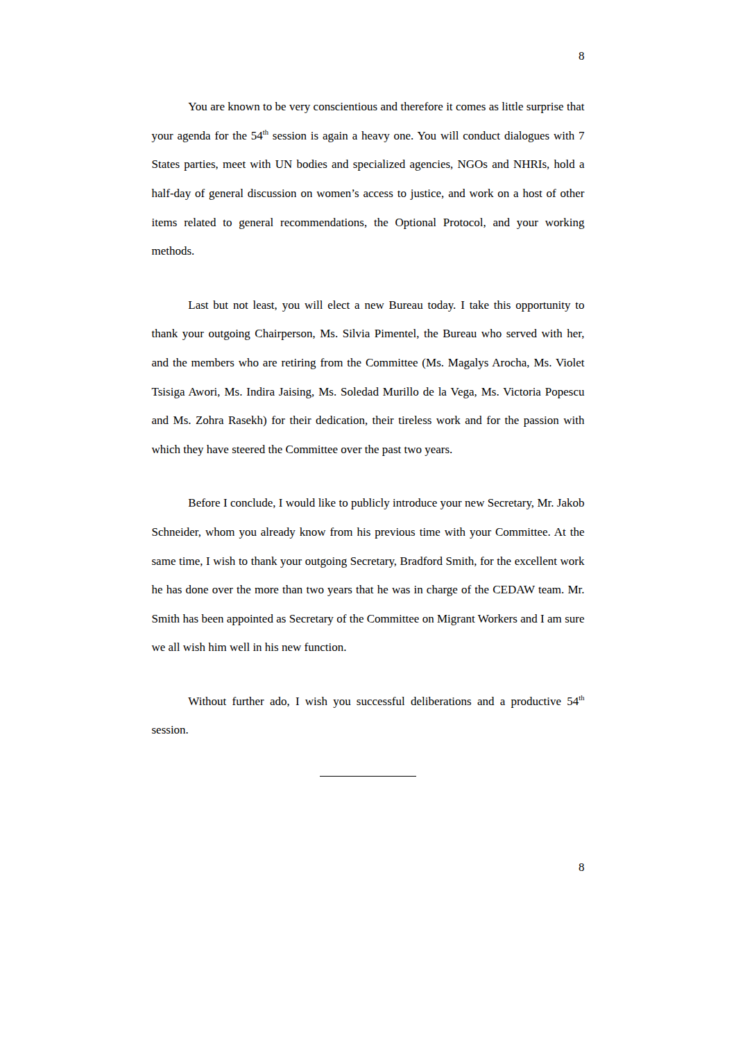8
You are known to be very conscientious and therefore it comes as little surprise that your agenda for the 54th session is again a heavy one. You will conduct dialogues with 7 States parties, meet with UN bodies and specialized agencies, NGOs and NHRIs, hold a half-day of general discussion on women’s access to justice, and work on a host of other items related to general recommendations, the Optional Protocol, and your working methods.
Last but not least, you will elect a new Bureau today. I take this opportunity to thank your outgoing Chairperson, Ms. Silvia Pimentel, the Bureau who served with her, and the members who are retiring from the Committee (Ms. Magalys Arocha, Ms. Violet Tsisiga Awori, Ms. Indira Jaising, Ms. Soledad Murillo de la Vega, Ms. Victoria Popescu and Ms. Zohra Rasekh) for their dedication, their tireless work and for the passion with which they have steered the Committee over the past two years.
Before I conclude, I would like to publicly introduce your new Secretary, Mr. Jakob Schneider, whom you already know from his previous time with your Committee. At the same time, I wish to thank your outgoing Secretary, Bradford Smith, for the excellent work he has done over the more than two years that he was in charge of the CEDAW team. Mr. Smith has been appointed as Secretary of the Committee on Migrant Workers and I am sure we all wish him well in his new function.
Without further ado, I wish you successful deliberations and a productive 54th session.
8